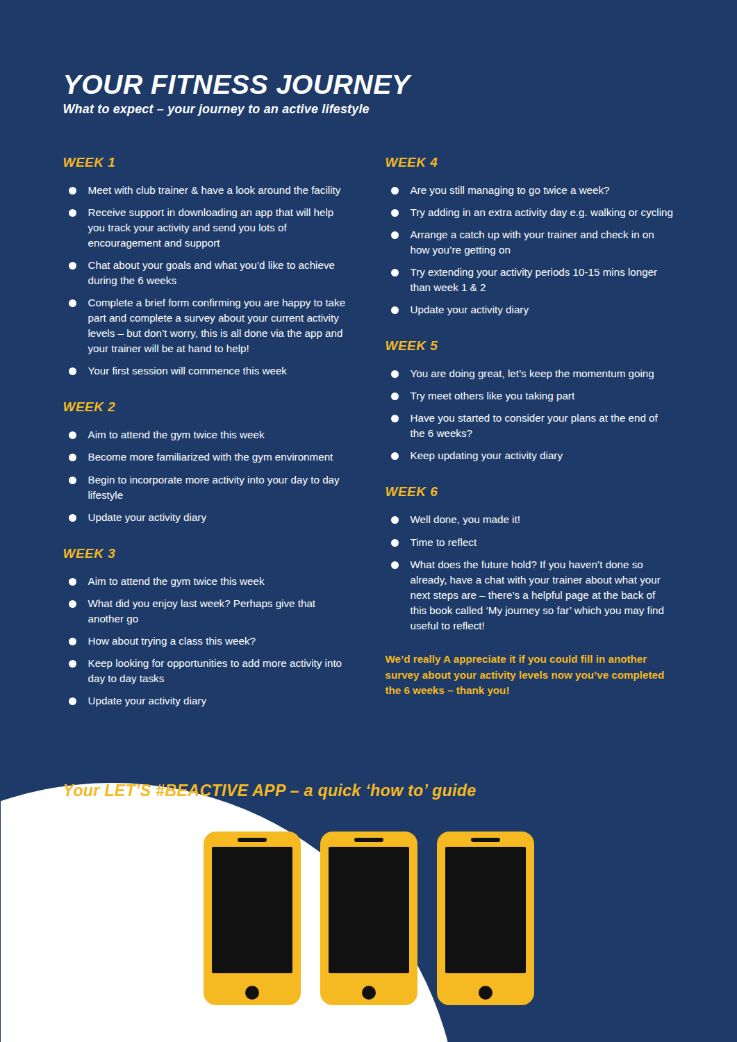YOUR FITNESS JOURNEY
What to expect – your journey to an active lifestyle
WEEK 1
Meet with club trainer & have a look around the facility
Receive support in downloading an app that will help you track your activity and send you lots of encouragement and support
Chat about your goals and what you’d like to achieve during the 6 weeks
Complete a brief form confirming you are happy to take part and complete a survey about your current activity levels – but don’t worry, this is all done via the app and your trainer will be at hand to help!
Your first session will commence this week
WEEK 2
Aim to attend the gym twice this week
Become more familiarized with the gym environment
Begin to incorporate more activity into your day to day lifestyle
Update your activity diary
WEEK 3
Aim to attend the gym twice this week
What did you enjoy last week? Perhaps give that another go
How about trying a class this week?
Keep looking for opportunities to add more activity into day to day tasks
Update your activity diary
WEEK 4
Are you still managing to go twice a week?
Try adding in an extra activity day e.g. walking or cycling
Arrange a catch up with your trainer and check in on how you’re getting on
Try extending your activity periods 10-15 mins longer than week 1 & 2
Update your activity diary
WEEK 5
You are doing great, let’s keep the momentum going
Try meet others like you taking part
Have you started to consider your plans at the end of the 6 weeks?
Keep updating your activity diary
WEEK 6
Well done, you made it!
Time to reflect
What does the future hold? If you haven’t done so already, have a chat with your trainer about what your next steps are – there’s a helpful page at the back of this book called ‘My journey so far’ which you may find useful to reflect!
We’d really A appreciate it if you could fill in another survey about your activity levels now you’ve completed the 6 weeks – thank you!
Your LET’S #BEACTIVE APP – a quick ‘how to’ guide